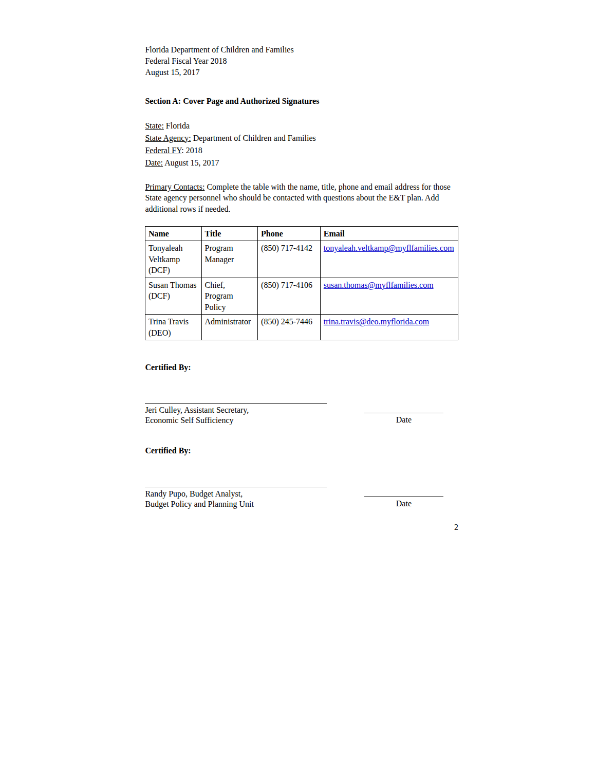Florida Department of Children and Families
Federal Fiscal Year 2018
August 15, 2017
Section A: Cover Page and Authorized Signatures
State: Florida
State Agency: Department of Children and Families
Federal FY: 2018
Date: August 15, 2017
Primary Contacts: Complete the table with the name, title, phone and email address for those State agency personnel who should be contacted with questions about the E&T plan. Add additional rows if needed.
| Name | Title | Phone | Email |
| --- | --- | --- | --- |
| Tonyaleah Veltkamp (DCF) | Program Manager | (850) 717-4142 | tonyaleah.veltkamp@myflfamilies.com |
| Susan Thomas (DCF) | Chief, Program Policy | (850) 717-4106 | susan.thomas@myflfamilies.com |
| Trina Travis (DEO) | Administrator | (850) 245-7446 | trina.travis@deo.myflorida.com |
Certified By:
Jeri Culley, Assistant Secretary,
Economic Self Sufficiency
Date
Certified By:
Randy Pupo, Budget Analyst,
Budget Policy and Planning Unit
Date
2